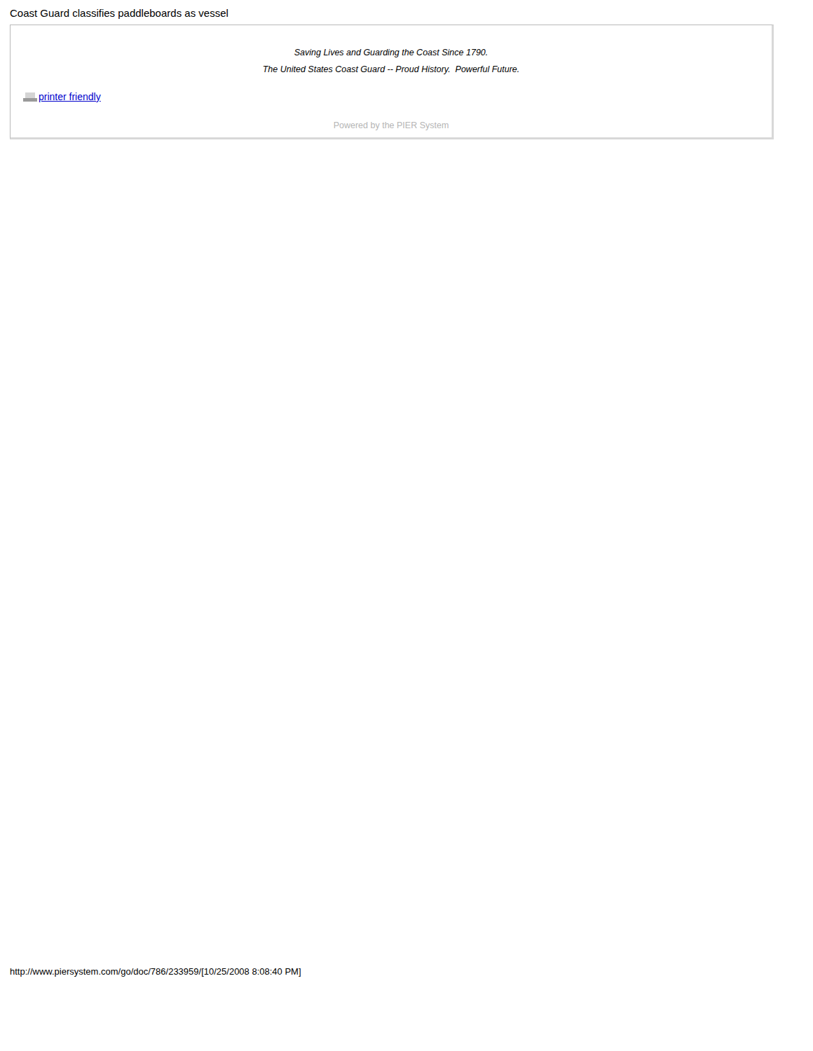Coast Guard classifies paddleboards as vessel
Saving Lives and Guarding the Coast Since 1790.
The United States Coast Guard -- Proud History. Powerful Future.
printer friendly
Powered by the PIER System
http://www.piersystem.com/go/doc/786/233959/[10/25/2008 8:08:40 PM]